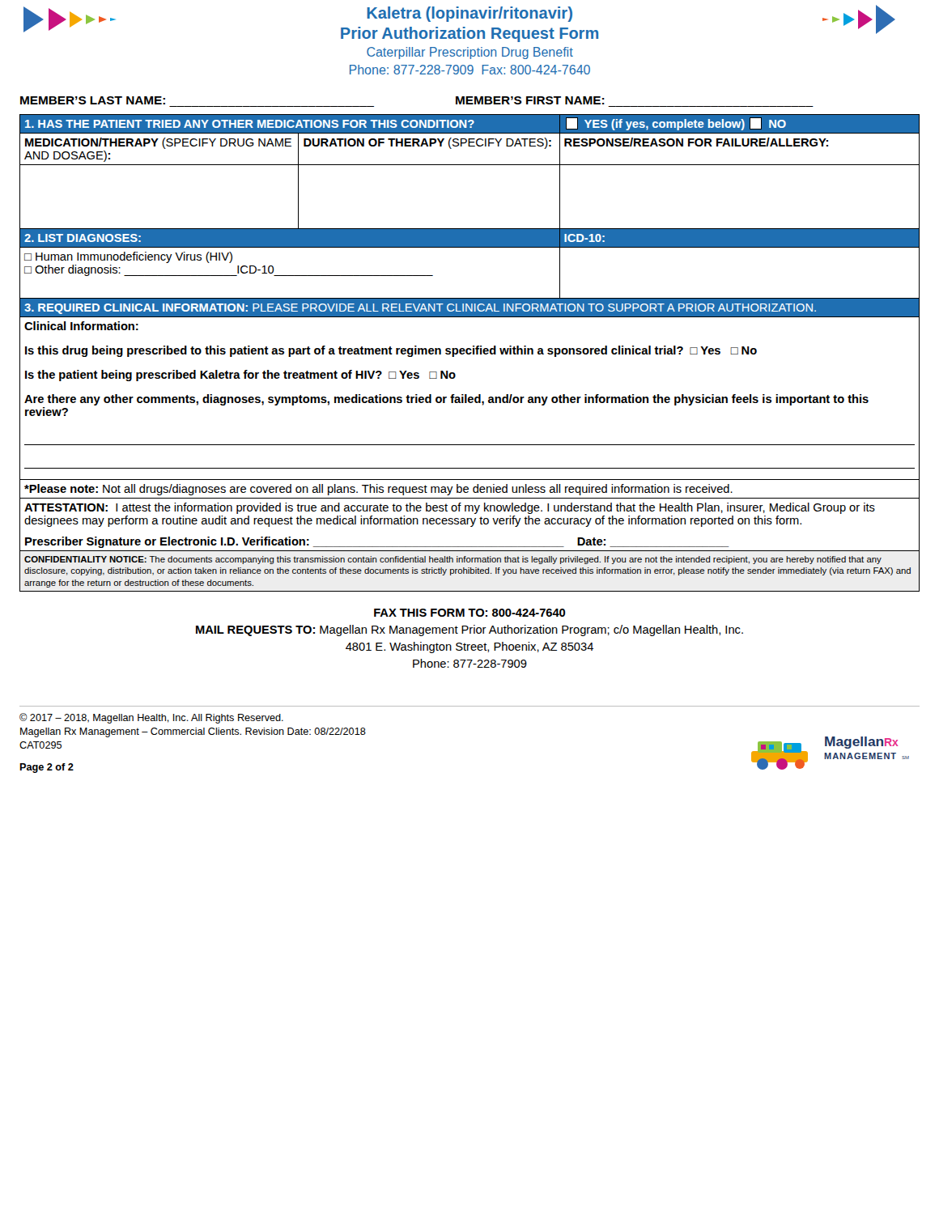Kaletra (lopinavir/ritonavir)
Prior Authorization Request Form
Caterpillar Prescription Drug Benefit
Phone: 877-228-7909 Fax: 800-424-7640
MEMBER’S LAST NAME: ____________________________ MEMBER’S FIRST NAME: ____________________________
| 1. HAS THE PATIENT TRIED ANY OTHER MEDICATIONS FOR THIS CONDITION? | YES (if yes, complete below) NO |
| MEDICATION/THERAPY (SPECIFY DRUG NAME AND DOSAGE) : | DURATION OF THERAPY (SPECIFY DATES) : | RESPONSE/REASON FOR FAILURE/ALLERGY: |
| 2. LIST DIAGNOSES: | ICD-10: |
| □ Human Immunodeficiency Virus (HIV) □ Other diagnosis: _________________ICD-10________________________ | |
| 3. REQUIRED CLINICAL INFORMATION: PLEASE PROVIDE ALL RELEVANT CLINICAL INFORMATION TO SUPPORT A PRIOR AUTHORIZATION. |
| Clinical Information: Is this drug being prescribed to this patient as part of a treatment regimen specified within a sponsored clinical trial? □ Yes □ No Is the patient being prescribed Kaletra for the treatment of HIV? □ Yes □ No Are there any other comments, diagnoses, symptoms, medications tried or failed, and/or any other information the physician feels is important to this review? |
| *Please note: Not all drugs/diagnoses are covered on all plans. This request may be denied unless all required information is received. |
| ATTESTATION: I attest the information provided is true and accurate to the best of my knowledge. I understand that the Health Plan, insurer, Medical Group or its designees may perform a routine audit and request the medical information necessary to verify the accuracy of the information reported on this form. Prescriber Signature or Electronic I.D. Verification: ______________________________________ Date: __________________ |
| CONFIDENTIALITY NOTICE: The documents accompanying this transmission contain confidential health information that is legally privileged. If you are not the intended recipient, you are hereby notified that any disclosure, copying, distribution, or action taken in reliance on the contents of these documents is strictly prohibited. If you have received this information in error, please notify the sender immediately (via return FAX) and arrange for the return or destruction of these documents. |
FAX THIS FORM TO: 800-424-7640
MAIL REQUESTS TO: Magellan Rx Management Prior Authorization Program; c/o Magellan Health, Inc.
4801 E. Washington Street, Phoenix, AZ 85034
Phone: 877-228-7909
© 2017 – 2018, Magellan Health, Inc. All Rights Reserved.
Magellan Rx Management – Commercial Clients. Revision Date: 08/22/2018
CAT0295
Page 2 of 2
Magellan Rx MANAGEMENT SM